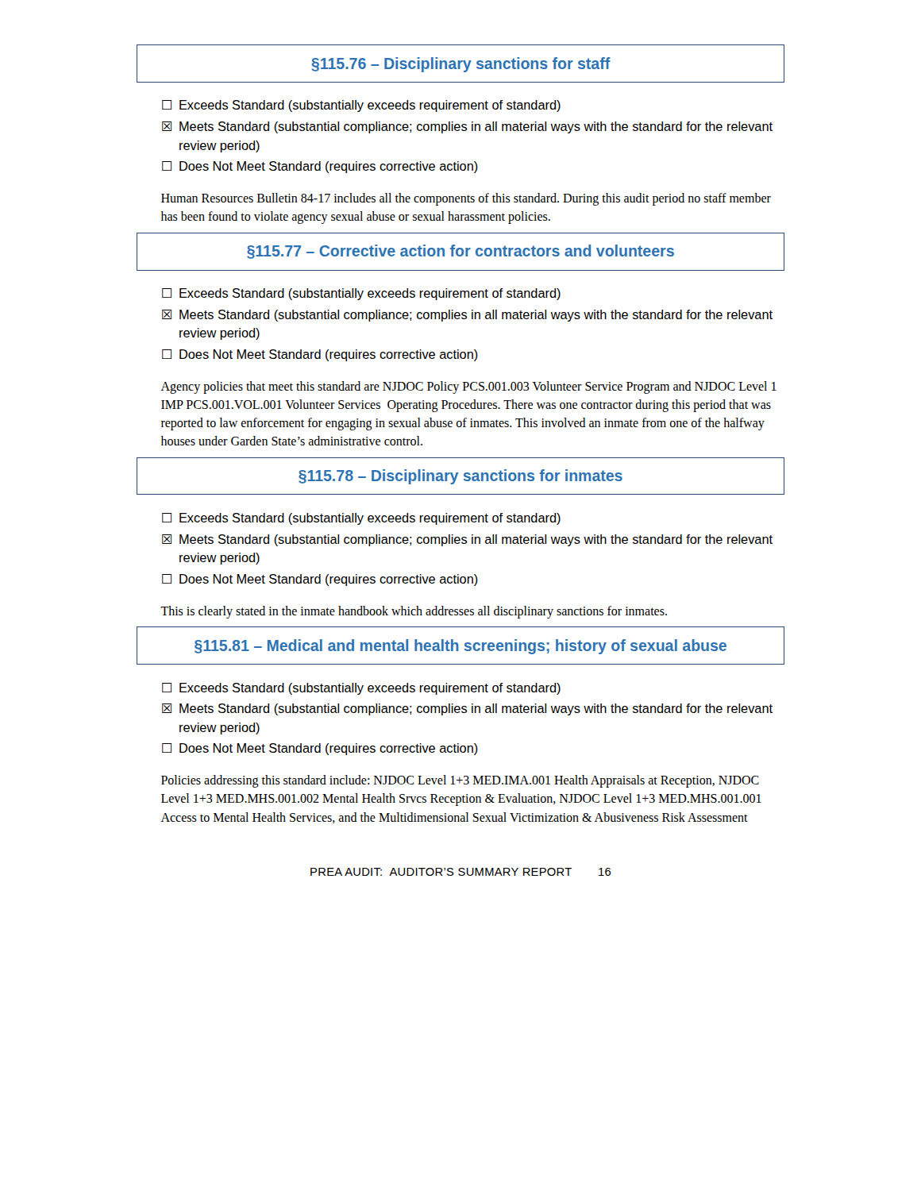§115.76 – Disciplinary sanctions for staff
☐Exceeds Standard (substantially exceeds requirement of standard)
☒Meets Standard (substantial compliance; complies in all material ways with the standard for the relevant review period)
☐Does Not Meet Standard (requires corrective action)
Human Resources Bulletin 84-17 includes all the components of this standard. During this audit period no staff member has been found to violate agency sexual abuse or sexual harassment policies.
§115.77 – Corrective action for contractors and volunteers
☐Exceeds Standard (substantially exceeds requirement of standard)
☒Meets Standard (substantial compliance; complies in all material ways with the standard for the relevant review period)
☐Does Not Meet Standard (requires corrective action)
Agency policies that meet this standard are NJDOC Policy PCS.001.003 Volunteer Service Program and NJDOC Level 1 IMP PCS.001.VOL.001 Volunteer Services Operating Procedures. There was one contractor during this period that was reported to law enforcement for engaging in sexual abuse of inmates. This involved an inmate from one of the halfway houses under Garden State’s administrative control.
§115.78 – Disciplinary sanctions for inmates
☐Exceeds Standard (substantially exceeds requirement of standard)
☒Meets Standard (substantial compliance; complies in all material ways with the standard for the relevant review period)
☐Does Not Meet Standard (requires corrective action)
This is clearly stated in the inmate handbook which addresses all disciplinary sanctions for inmates.
§115.81 – Medical and mental health screenings; history of sexual abuse
☐Exceeds Standard (substantially exceeds requirement of standard)
☒Meets Standard (substantial compliance; complies in all material ways with the standard for the relevant review period)
☐Does Not Meet Standard (requires corrective action)
Policies addressing this standard include: NJDOC Level 1+3 MED.IMA.001 Health Appraisals at Reception, NJDOC Level 1+3 MED.MHS.001.002 Mental Health Srvcs Reception & Evaluation, NJDOC Level 1+3 MED.MHS.001.001 Access to Mental Health Services, and the Multidimensional Sexual Victimization & Abusiveness Risk Assessment
PREA AUDIT: AUDITOR’S SUMMARY REPORT16